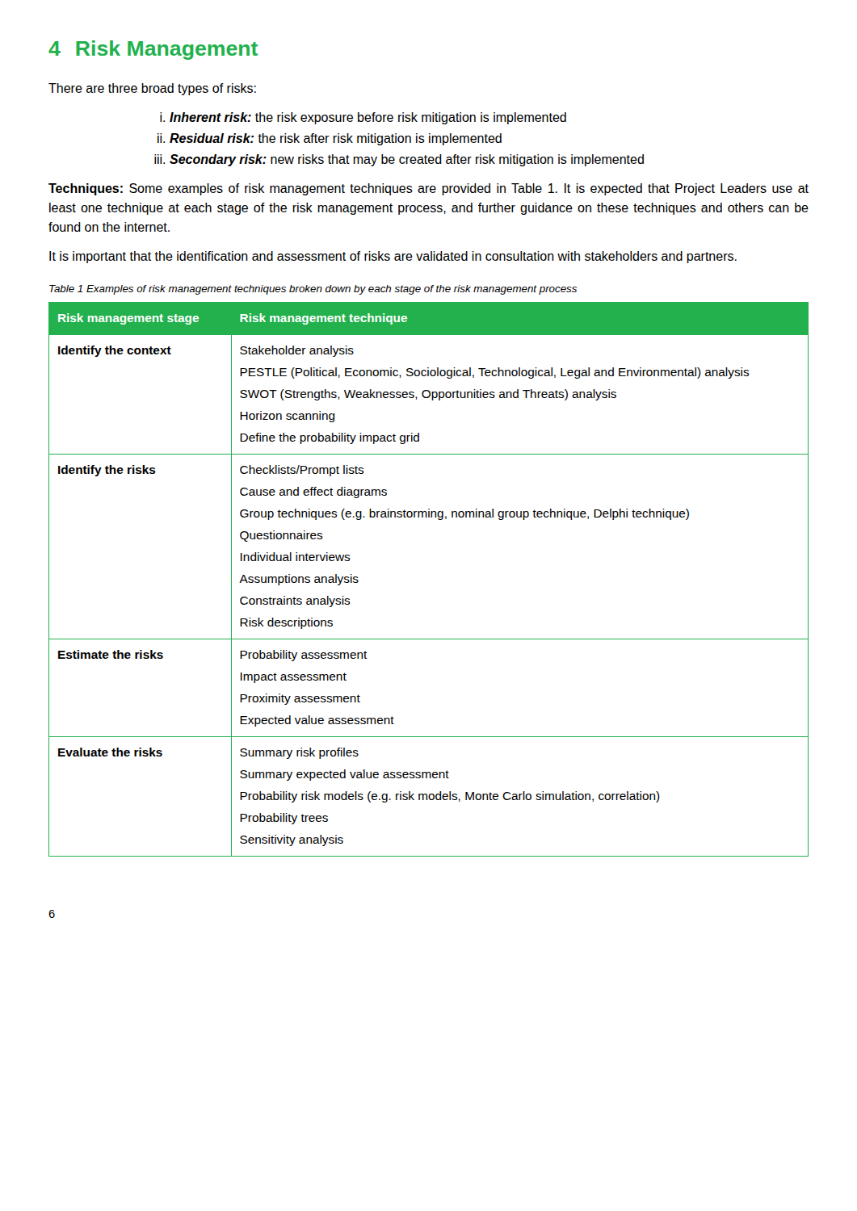4 Risk Management
There are three broad types of risks:
Inherent risk: the risk exposure before risk mitigation is implemented
Residual risk: the risk after risk mitigation is implemented
Secondary risk: new risks that may be created after risk mitigation is implemented
Techniques: Some examples of risk management techniques are provided in Table 1. It is expected that Project Leaders use at least one technique at each stage of the risk management process, and further guidance on these techniques and others can be found on the internet.
It is important that the identification and assessment of risks are validated in consultation with stakeholders and partners.
Table 1 Examples of risk management techniques broken down by each stage of the risk management process
| Risk management stage | Risk management technique |
| --- | --- |
| Identify the context | Stakeholder analysis PESTLE (Political, Economic, Sociological, Technological, Legal and Environmental) analysis SWOT (Strengths, Weaknesses, Opportunities and Threats) analysis Horizon scanning Define the probability impact grid |
| Identify the risks | Checklists/Prompt lists Cause and effect diagrams Group techniques (e.g. brainstorming, nominal group technique, Delphi technique) Questionnaires Individual interviews Assumptions analysis Constraints analysis Risk descriptions |
| Estimate the risks | Probability assessment Impact assessment Proximity assessment Expected value assessment |
| Evaluate the risks | Summary risk profiles Summary expected value assessment Probability risk models (e.g. risk models, Monte Carlo simulation, correlation) Probability trees Sensitivity analysis |
6